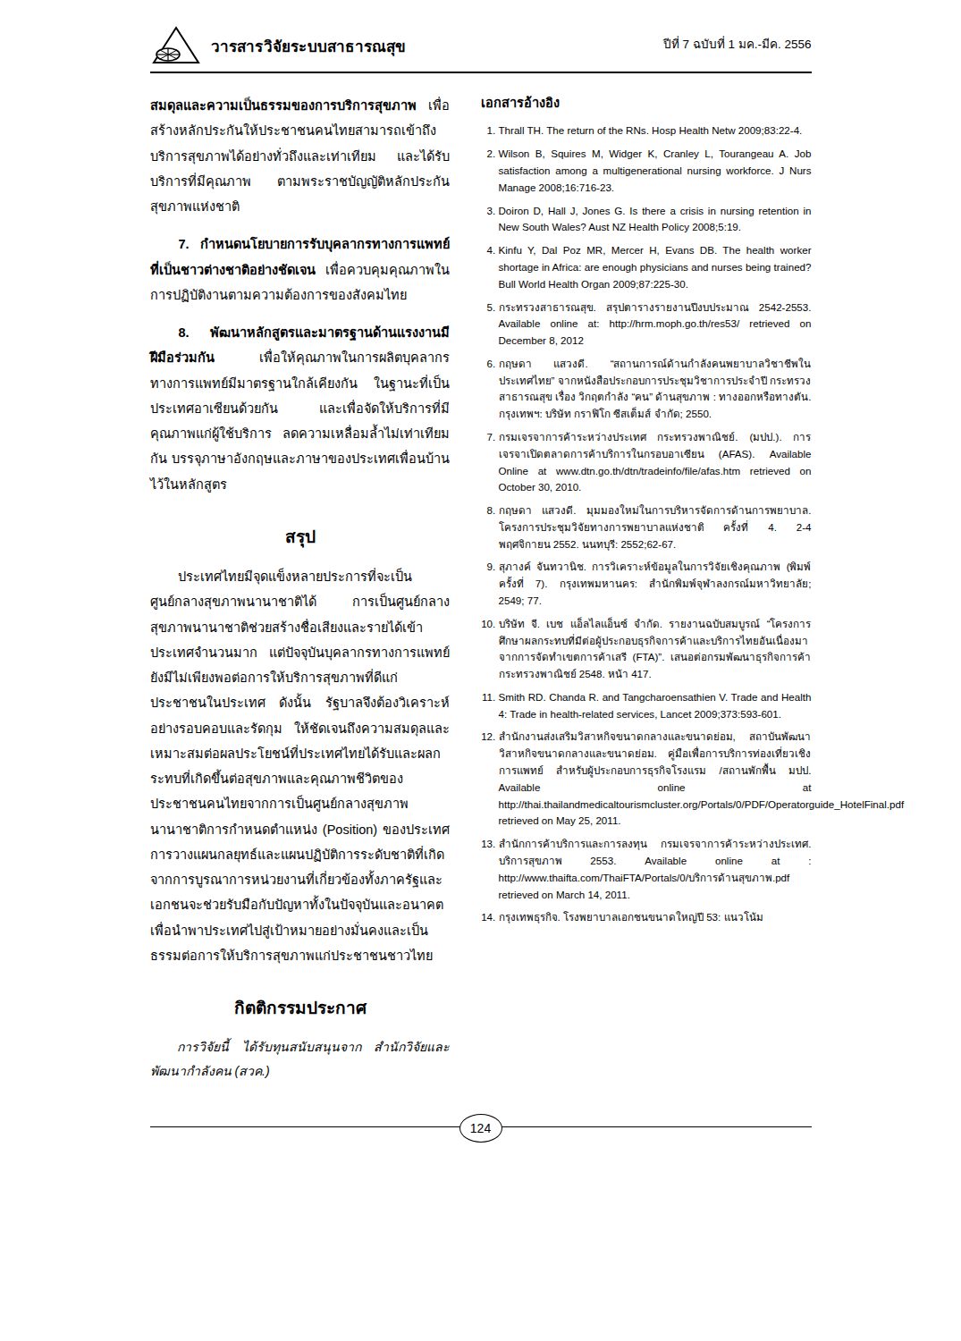วารสารวิจัยระบบสาธารณสุข
ปีที่ 7 ฉบับที่ 1 มค.-มีค. 2556
สมดุลและความเป็นธรรมของการบริการสุขภาพ เพื่อสร้างหลักประกันให้ประชาชนคนไทยสามารถเข้าถึงบริการสุขภาพได้อย่างทั่วถึงและเท่าเทียม และได้รับบริการที่มีคุณภาพ ตามพระราชบัญญัติหลักประกันสุขภาพแห่งชาติ
7. กำหนดนโยบายการรับบุคลากรทางการแพทย์ที่เป็นชาวต่างชาติอย่างชัดเจน เพื่อควบคุมคุณภาพในการปฏิบัติงานตามความต้องการของสังคมไทย
8. พัฒนาหลักสูตรและมาตรฐานด้านแรงงานมีฝีมือร่วมกัน เพื่อให้คุณภาพในการผลิตบุคลากรทางการแพทย์มีมาตรฐานใกล้เคียงกัน ในฐานะที่เป็นประเทศอาเซียนด้วยกัน และเพื่อจัดให้บริการที่มีคุณภาพแก่ผู้ใช้บริการ ลดความเหลื่อมล้ำไม่เท่าเทียมกัน บรรจุภาษาอังกฤษและภาษาของประเทศเพื่อนบ้านไว้ในหลักสูตร
สรุป
ประเทศไทยมีจุดแข็งหลายประการที่จะเป็นศูนย์กลางสุขภาพนานาชาติได้ การเป็นศูนย์กลางสุขภาพนานาชาติช่วยสร้างชื่อเสียงและรายได้เข้าประเทศจำนวนมาก แต่ปัจจุบันบุคลากรทางการแพทย์ยังมีไม่เพียงพอต่อการให้บริการสุขภาพที่ดีแก่ประชาชนในประเทศ ดังนั้น รัฐบาลจึงต้องวิเคราะห์อย่างรอบคอบและรัดกุม ให้ชัดเจนถึงความสมดุลและเหมาะสมต่อผลประโยชน์ที่ประเทศไทยได้รับและผลกระทบที่เกิดขึ้นต่อสุขภาพและคุณภาพชีวิตของประชาชนคนไทยจากการเป็นศูนย์กลางสุขภาพนานาชาติการกำหนดตำแหน่ง (Position) ของประเทศ การวางแผนกลยุทธ์และแผนปฏิบัติการระดับชาติที่เกิดจากการบูรณาการหน่วยงานที่เกี่ยวข้องทั้งภาครัฐและเอกชนจะช่วยรับมือกับปัญหาทั้งในปัจจุบันและอนาคต เพื่อนำพาประเทศไปสู่เป้าหมายอย่างมั่นคงและเป็นธรรมต่อการให้บริการสุขภาพแก่ประชาชนชาวไทย
กิตติกรรมประกาศ
การวิจัยนี้ ได้รับทุนสนับสนุนจาก สำนักวิจัยและพัฒนากำลังคน (สวค.)
เอกสารอ้างอิง
Thrall TH. The return of the RNs. Hosp Health Netw 2009;83:22-4.
Wilson B, Squires M, Widger K, Cranley L, Tourangeau A. Job satisfaction among a multigenerational nursing workforce. J Nurs Manage 2008;16:716-23.
Doiron D, Hall J, Jones G. Is there a crisis in nursing retention in New South Wales? Aust NZ Health Policy 2008;5:19.
Kinfu Y, Dal Poz MR, Mercer H, Evans DB. The health worker shortage in Africa: are enough physicians and nurses being trained? Bull World Health Organ 2009;87:225-30.
กระทรวงสาธารณสุข. สรุปตารางรายงานปีงบประมาณ 2542-2553. Available online at: http://hrm.moph.go.th/res53/ retrieved on December 8, 2012
กฤษดา แสวงดี. “สถานการณ์ด้านกำลังคนพยาบาลวิชาชีพในประเทศไทย” จากหนังสือประกอบการประชุมวิชาการประจำปี กระทรวงสาธารณสุข เรื่อง วิกฤตกำลัง “คน” ด้านสุขภาพ : ทางออกหรือทางตัน. กรุงเทพฯ: บริษัท กราฟิโก ซีสเต็มส์ จำกัด; 2550.
กรมเจรจาการค้าระหว่างประเทศ กระทรวงพาณิชย์. (มปป.). การเจรจาเปิดตลาดการค้าบริการในกรอบอาเซียน (AFAS). Available Online at www.dtn.go.th/dtn/tradeinfo/file/afas.htm retrieved on October 30, 2010.
กฤษดา แสวงดี. มุมมองใหม่ในการบริหารจัดการด้านการพยาบาล. โครงการประชุมวิจัยทางการพยาบาลแห่งชาติ ครั้งที่ 4. 2-4 พฤศจิกายน 2552. นนทบุรี: 2552;62-67.
สุภางค์ จันทวานิช. การวิเคราะห์ข้อมูลในการวิจัยเชิงคุณภาพ (พิมพ์ครั้งที่ 7). กรุงเทพมหานคร: สำนักพิมพ์จุฬาลงกรณ์มหาวิทยาลัย; 2549; 77.
บริษัท จี. เบช แอ็ลไลแอ็นซ์ จำกัด. รายงานฉบับสมบูรณ์ “โครงการศึกษาผลกระทบที่มีต่อผู้ประกอบธุรกิจการค้าและบริการไทยอันเนื่องมาจากการจัดทำเขตการค้าเสรี (FTA)”. เสนอต่อกรมพัฒนาธุรกิจการค้า กระทรวงพาณิชย์ 2548. หน้า 417.
Smith RD. Chanda R. and Tangcharoensathien V. Trade and Health 4: Trade in health-related services, Lancet 2009;373:593-601.
สำนักงานส่งเสริมวิสาหกิจขนาดกลางและขนาดย่อม, สถาบันพัฒนาวิสาหกิจขนาดกลางและขนาดย่อม. คู่มือเพื่อการบริการท่องเที่ยวเชิงการแพทย์ สำหรับผู้ประกอบการธุรกิจโรงแรม /สถานพักพื้น มปป. Available online at http://thai.thailandmedicaltourismcluster.org/Portals/0/PDF/Operatorguide_HotelFinal.pdf retrieved on May 25, 2011.
สำนักการค้าบริการและการลงทุน กรมเจรจาการค้าระหว่างประเทศ. บริการสุขภาพ 2553. Available online at : http://www.thaifta.com/ThaiFTA/Portals/0/บริการด้านสุขภาพ.pdf retrieved on March 14, 2011.
กรุงเทพธุรกิจ. โรงพยาบาลเอกชนขนาดใหญ่ปี 53: แนวโน้ม
124